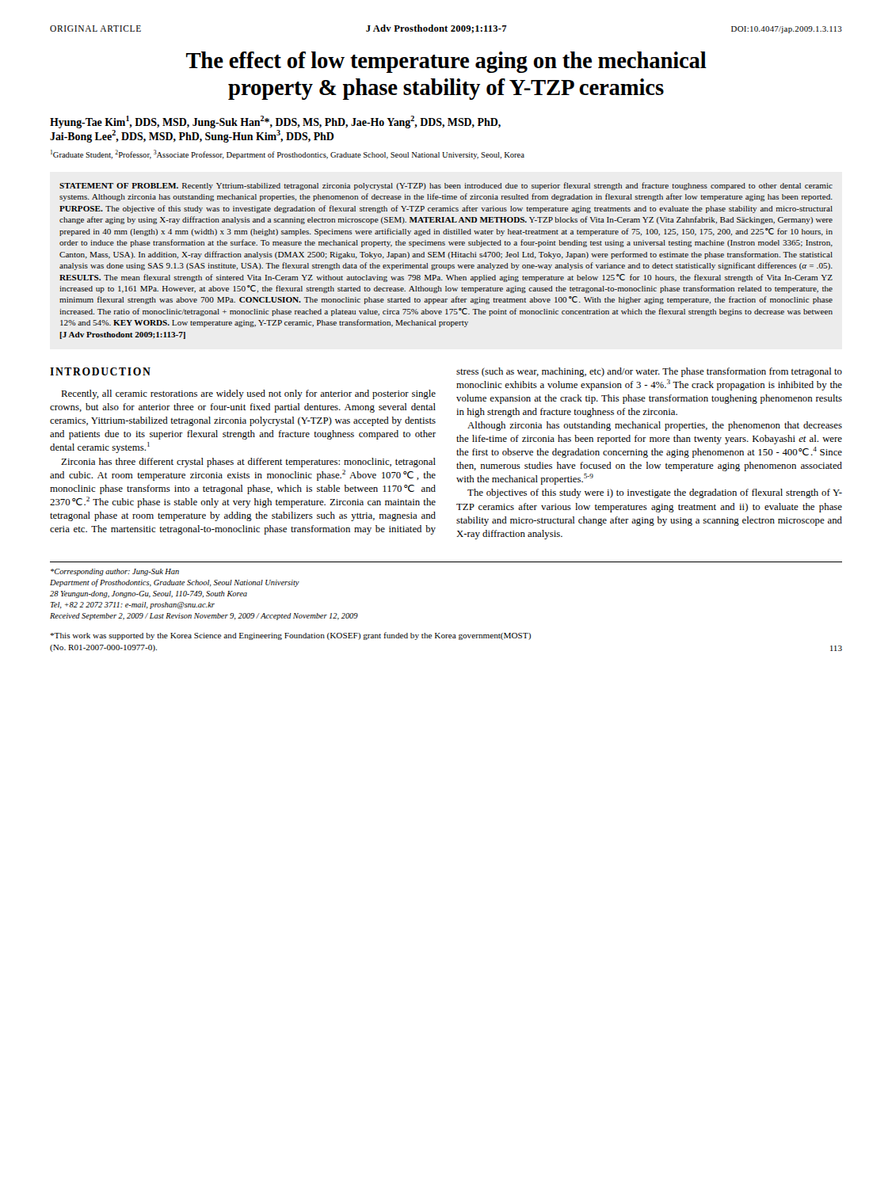ORIGINAL ARTICLE
J Adv Prosthodont 2009;1:113-7
DOI:10.4047/jap.2009.1.3.113
The effect of low temperature aging on the mechanical
property & phase stability of Y-TZP ceramics
Hyung-Tae Kim1, DDS, MSD, Jung-Suk Han2*, DDS, MS, PhD, Jae-Ho Yang2, DDS, MSD, PhD,
Jai-Bong Lee2, DDS, MSD, PhD, Sung-Hun Kim3, DDS, PhD
1Graduate Student, 2Professor, 3Associate Professor, Department of Prosthodontics, Graduate School, Seoul National University, Seoul, Korea
STATEMENT OF PROBLEM. Recently Yttrium-stabilized tetragonal zirconia polycrystal (Y-TZP) has been introduced due to superior flexural strength and fracture toughness compared to other dental ceramic systems. Although zirconia has outstanding mechanical properties, the phenomenon of decrease in the life-time of zirconia resulted from degradation in flexural strength after low temperature aging has been reported. PURPOSE. The objective of this study was to investigate degradation of flexural strength of Y-TZP ceramics after various low temperature aging treatments and to evaluate the phase stability and micro-structural change after aging by using X-ray diffraction analysis and a scanning electron microscope (SEM). MATERIAL AND METHODS. Y-TZP blocks of Vita In-Ceram YZ (Vita Zahnfabrik, Bad Säckingen, Germany) were prepared in 40 mm (length) x 4 mm (width) x 3 mm (height) samples. Specimens were artificially aged in distilled water by heat-treatment at a temperature of 75, 100, 125, 150, 175, 200, and 225℃ for 10 hours, in order to induce the phase transformation at the surface. To measure the mechanical property, the specimens were subjected to a four-point bending test using a universal testing machine (Instron model 3365; Instron, Canton, Mass, USA). In addition, X-ray diffraction analysis (DMAX 2500; Rigaku, Tokyo, Japan) and SEM (Hitachi s4700; Jeol Ltd, Tokyo, Japan) were performed to estimate the phase transformation. The statistical analysis was done using SAS 9.1.3 (SAS institute, USA). The flexural strength data of the experimental groups were analyzed by one-way analysis of variance and to detect statistically significant differences (α = .05). RESULTS. The mean flexural strength of sintered Vita In-Ceram YZ without autoclaving was 798 MPa. When applied aging temperature at below 125℃ for 10 hours, the flexural strength of Vita In-Ceram YZ increased up to 1,161 MPa. However, at above 150℃, the flexural strength started to decrease. Although low temperature aging caused the tetragonal-to-monoclinic phase transformation related to temperature, the minimum flexural strength was above 700 MPa. CONCLUSION. The monoclinic phase started to appear after aging treatment above 100℃. With the higher aging temperature, the fraction of monoclinic phase increased. The ratio of monoclinic/tetragonal + monoclinic phase reached a plateau value, circa 75% above 175℃. The point of monoclinic concentration at which the flexural strength begins to decrease was between 12% and 54%. KEY WORDS. Low temperature aging, Y-TZP ceramic, Phase transformation, Mechanical property
[J Adv Prosthodont 2009;1:113-7]
INTRODUCTION
Recently, all ceramic restorations are widely used not only for anterior and posterior single crowns, but also for anterior three or four-unit fixed partial dentures. Among several dental ceramics, Yittrium-stabilized tetragonal zirconia polycrystal (Y-TZP) was accepted by dentists and patients due to its superior flexural strength and fracture toughness compared to other dental ceramic systems.1
Zirconia has three different crystal phases at different temperatures: monoclinic, tetragonal and cubic. At room temperature zirconia exists in monoclinic phase.2 Above 1070℃, the monoclinic phase transforms into a tetragonal phase, which is stable between 1170℃ and 2370℃.2 The cubic phase is stable only at very high temperature. Zirconia can maintain the tetragonal phase at room temperature by adding the stabilizers such as yttria, magnesia and ceria etc. The martensitic tetragonal-to-monoclinic phase transformation may be initiated by stress (such as wear, machining, etc) and/or water. The phase transformation from tetragonal to monoclinic exhibits a volume expansion of 3 - 4%.3 The crack propagation is inhibited by the volume expansion at the crack tip. This phase transformation toughening phenomenon results in high strength and fracture toughness of the zirconia.
Although zirconia has outstanding mechanical properties, the phenomenon that decreases the life-time of zirconia has been reported for more than twenty years. Kobayashi et al. were the first to observe the degradation concerning the aging phenomenon at 150 - 400℃.4 Since then, numerous studies have focused on the low temperature aging phenomenon associated with the mechanical properties.5-9
The objectives of this study were i) to investigate the degradation of flexural strength of Y-TZP ceramics after various low temperatures aging treatment and ii) to evaluate the phase stability and micro-structural change after aging by using a scanning electron microscope and X-ray diffraction analysis.
*Corresponding author: Jung-Suk Han
Department of Prosthodontics, Graduate School, Seoul National University
28 Yeungun-dong, Jongno-Gu, Seoul, 110-749, South Korea
Tel, +82 2 2072 3711: e-mail, proshan@snu.ac.kr
Received September 2, 2009 / Last Revison November 9, 2009 / Accepted November 12, 2009
*This work was supported by the Korea Science and Engineering Foundation (KOSEF) grant funded by the Korea government(MOST)
(No. R01-2007-000-10977-0).
113